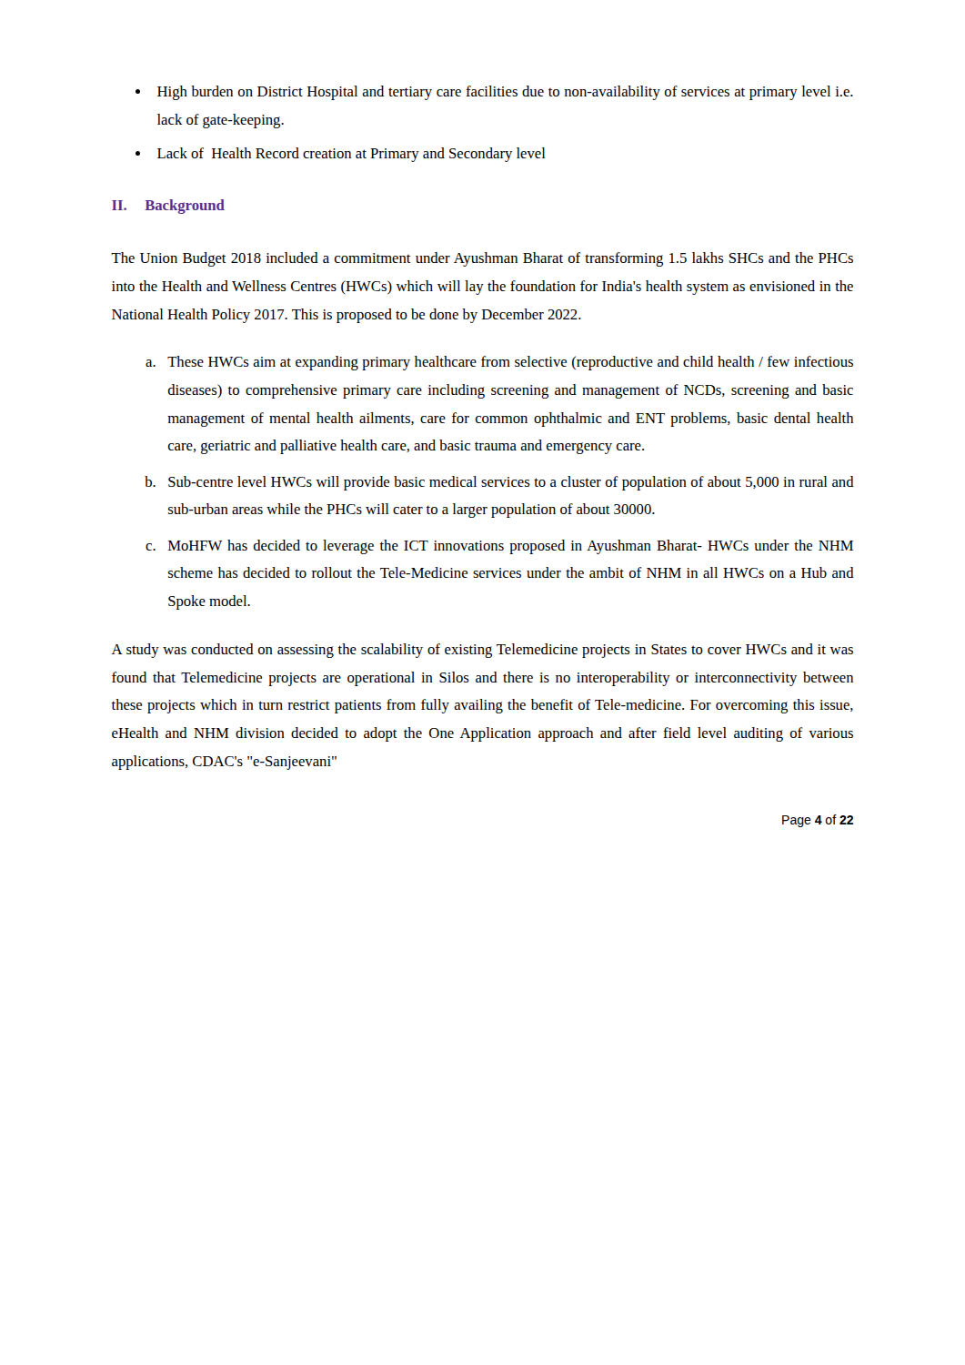High burden on District Hospital and tertiary care facilities due to non-availability of services at primary level i.e. lack of gate-keeping.
Lack of Health Record creation at Primary and Secondary level
II. Background
The Union Budget 2018 included a commitment under Ayushman Bharat of transforming 1.5 lakhs SHCs and the PHCs into the Health and Wellness Centres (HWCs) which will lay the foundation for India's health system as envisioned in the National Health Policy 2017. This is proposed to be done by December 2022.
These HWCs aim at expanding primary healthcare from selective (reproductive and child health / few infectious diseases) to comprehensive primary care including screening and management of NCDs, screening and basic management of mental health ailments, care for common ophthalmic and ENT problems, basic dental health care, geriatric and palliative health care, and basic trauma and emergency care.
Sub-centre level HWCs will provide basic medical services to a cluster of population of about 5,000 in rural and sub-urban areas while the PHCs will cater to a larger population of about 30000.
MoHFW has decided to leverage the ICT innovations proposed in Ayushman Bharat- HWCs under the NHM scheme has decided to rollout the Tele-Medicine services under the ambit of NHM in all HWCs on a Hub and Spoke model.
A study was conducted on assessing the scalability of existing Telemedicine projects in States to cover HWCs and it was found that Telemedicine projects are operational in Silos and there is no interoperability or interconnectivity between these projects which in turn restrict patients from fully availing the benefit of Tele-medicine. For overcoming this issue, eHealth and NHM division decided to adopt the One Application approach and after field level auditing of various applications, CDAC's "e-Sanjeevani"
Page 4 of 22